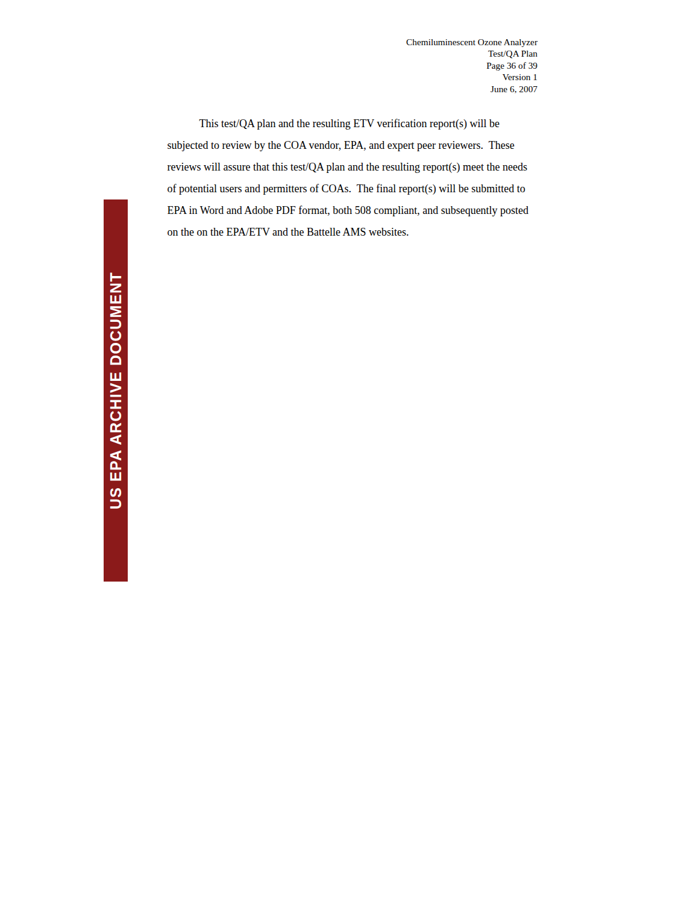US EPA ARCHIVE DOCUMENT
Chemiluminescent Ozone Analyzer
Test/QA Plan
Page 36 of 39
Version 1
June 6, 2007
This test/QA plan and the resulting ETV verification report(s) will be subjected to review by the COA vendor, EPA, and expert peer reviewers. These reviews will assure that this test/QA plan and the resulting report(s) meet the needs of potential users and permitters of COAs. The final report(s) will be submitted to EPA in Word and Adobe PDF format, both 508 compliant, and subsequently posted on the on the EPA/ETV and the Battelle AMS websites.